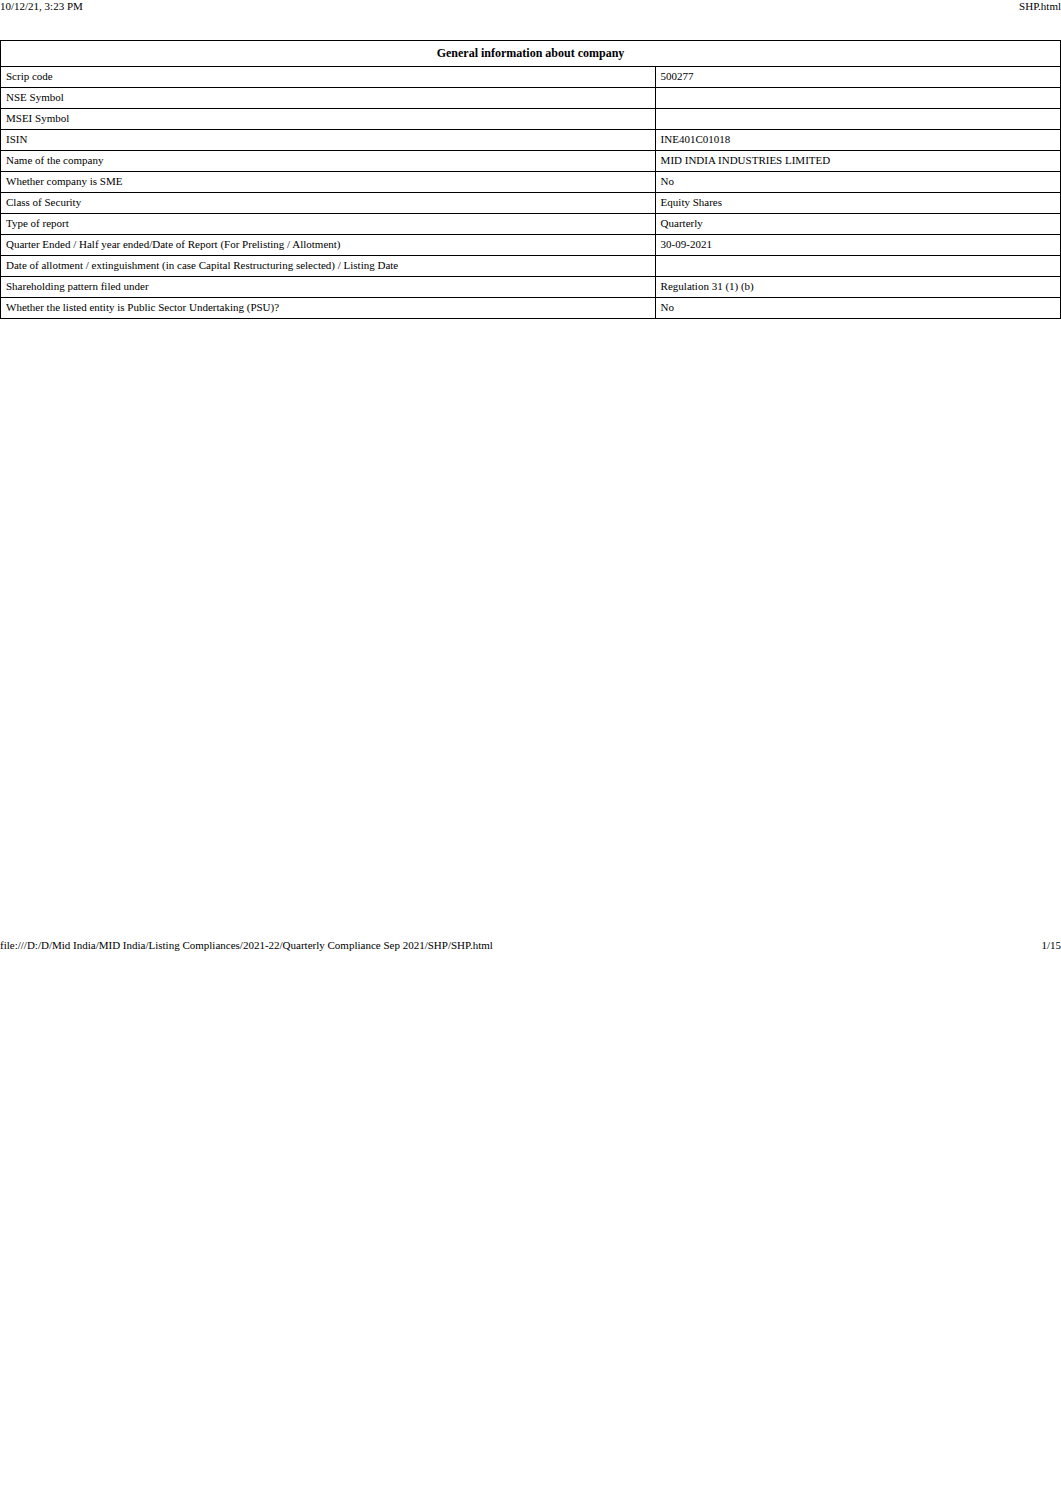10/12/21, 3:23 PM SHP.html
General information about company
| Scrip code | 500277 |
| NSE Symbol | |
| MSEI Symbol | |
| ISIN | INE401C01018 |
| Name of the company | MID INDIA INDUSTRIES LIMITED |
| Whether company is SME | No |
| Class of Security | Equity Shares |
| Type of report | Quarterly |
| Quarter Ended / Half year ended/Date of Report (For Prelisting / Allotment) | 30-09-2021 |
| Date of allotment / extinguishment (in case Capital Restructuring selected) / Listing Date | |
| Shareholding pattern filed under | Regulation 31 (1) (b) |
| Whether the listed entity is Public Sector Undertaking (PSU)? | No |
file:///D:/D/Mid India/MID India/Listing Compliances/2021-22/Quarterly Compliance Sep 2021/SHP/SHP.html 1/15